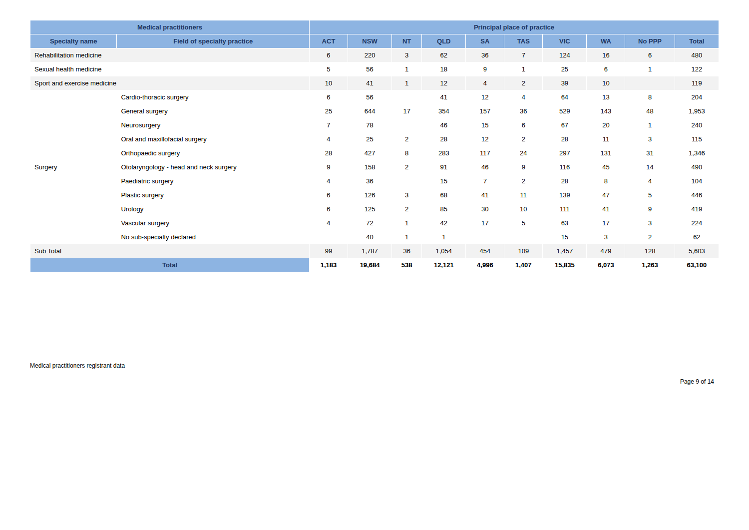| Medical practitioners | Principal place of practice |
| --- | --- |
| Specialty name | Field of specialty practice | ACT | NSW | NT | QLD | SA | TAS | VIC | WA | No PPP | Total |
| Rehabilitation medicine | 6 | 220 | 3 | 62 | 36 | 7 | 124 | 16 | 6 | 480 |
| Sexual health medicine | 5 | 56 | 1 | 18 | 9 | 1 | 25 | 6 | 1 | 122 |
| Sport and exercise medicine | 10 | 41 | 1 | 12 | 4 | 2 | 39 | 10 | | 119 |
| Surgery | Cardio-thoracic surgery | 6 | 56 | | 41 | 12 | 4 | 64 | 13 | 8 | 204 |
| General surgery | 25 | 644 | 17 | 354 | 157 | 36 | 529 | 143 | 48 | 1,953 |
| Neurosurgery | 7 | 78 | | 46 | 15 | 6 | 67 | 20 | 1 | 240 |
| Oral and maxillofacial surgery | 4 | 25 | 2 | 28 | 12 | 2 | 28 | 11 | 3 | 115 |
| Orthopaedic surgery | 28 | 427 | 8 | 283 | 117 | 24 | 297 | 131 | 31 | 1,346 |
| Otolaryngology - head and neck surgery | 9 | 158 | 2 | 91 | 46 | 9 | 116 | 45 | 14 | 490 |
| Paediatric surgery | 4 | 36 | | 15 | 7 | 2 | 28 | 8 | 4 | 104 |
| Plastic surgery | 6 | 126 | 3 | 68 | 41 | 11 | 139 | 47 | 5 | 446 |
| Urology | 6 | 125 | 2 | 85 | 30 | 10 | 111 | 41 | 9 | 419 |
| Vascular surgery | 4 | 72 | 1 | 42 | 17 | 5 | 63 | 17 | 3 | 224 |
| No sub-specialty declared | | 40 | 1 | 1 | | | 15 | 3 | 2 | 62 |
| Sub Total | 99 | 1,787 | 36 | 1,054 | 454 | 109 | 1,457 | 479 | 128 | 5,603 |
| Total | 1,183 | 19,684 | 538 | 12,121 | 4,996 | 1,407 | 15,835 | 6,073 | 1,263 | 63,100 |
Medical practitioners registrant data
Page 9 of 14